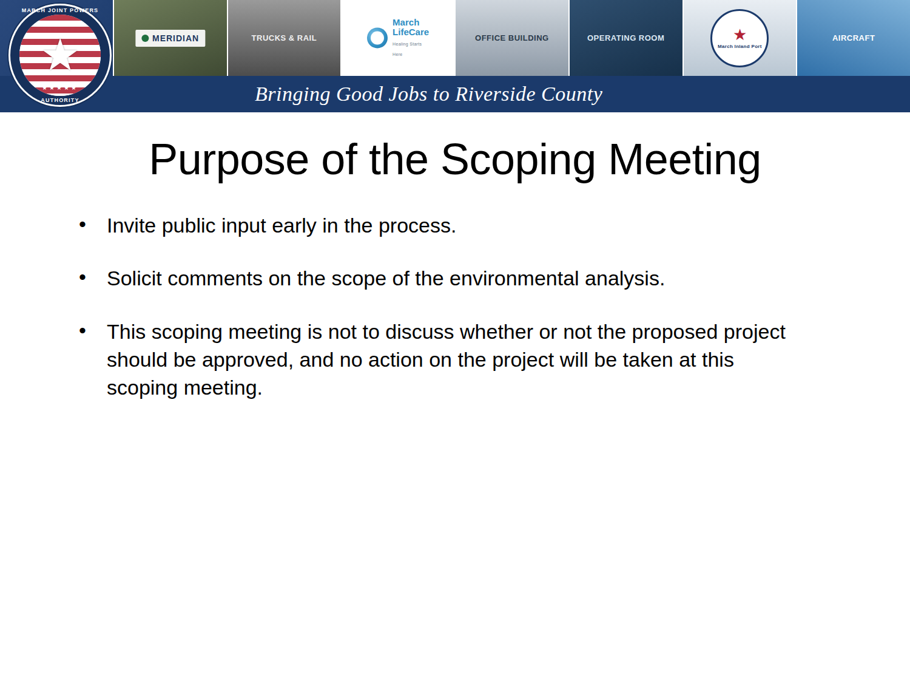MERIDIAN
TRUCKS & RAIL
March
LifeCare
Healing Starts Here
OFFICE BUILDING
OPERATING ROOM
★ March Inland Port
AIRCRAFT
★
MARCH JOINT POWERS
★★★★★
AUTHORITY
Bringing Good Jobs to Riverside County
Purpose of the Scoping Meeting
Invite public input early in the process.
Solicit comments on the scope of the environmental analysis.
This scoping meeting is not to discuss whether or not the proposed project should be approved, and no action on the project will be taken at this scoping meeting.